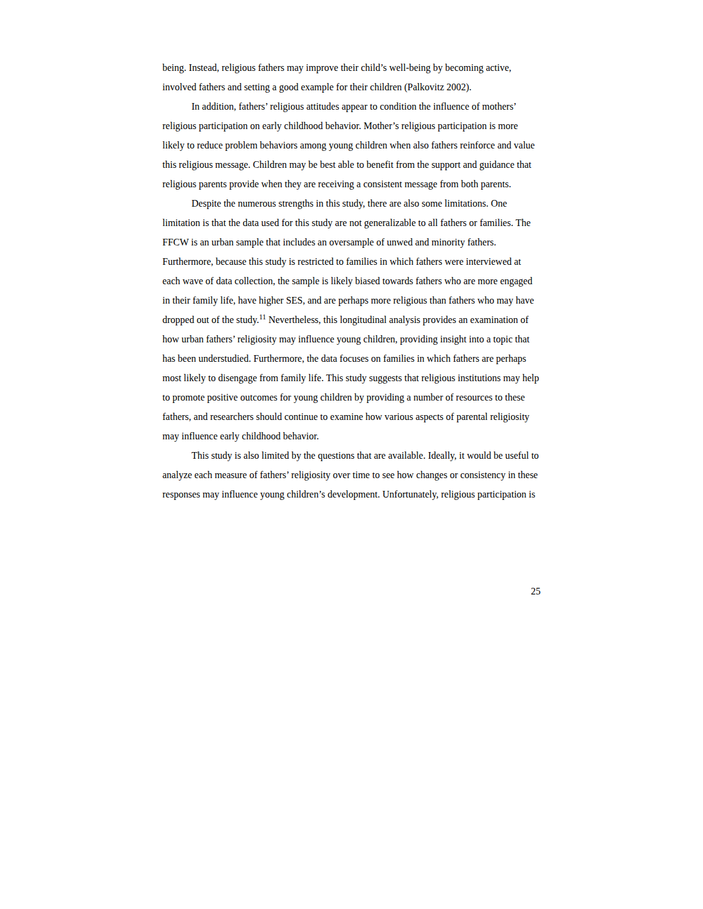being. Instead, religious fathers may improve their child’s well-being by becoming active, involved fathers and setting a good example for their children (Palkovitz 2002).
In addition, fathers’ religious attitudes appear to condition the influence of mothers’ religious participation on early childhood behavior. Mother’s religious participation is more likely to reduce problem behaviors among young children when also fathers reinforce and value this religious message. Children may be best able to benefit from the support and guidance that religious parents provide when they are receiving a consistent message from both parents.
Despite the numerous strengths in this study, there are also some limitations. One limitation is that the data used for this study are not generalizable to all fathers or families. The FFCW is an urban sample that includes an oversample of unwed and minority fathers. Furthermore, because this study is restricted to families in which fathers were interviewed at each wave of data collection, the sample is likely biased towards fathers who are more engaged in their family life, have higher SES, and are perhaps more religious than fathers who may have dropped out of the study.11 Nevertheless, this longitudinal analysis provides an examination of how urban fathers’ religiosity may influence young children, providing insight into a topic that has been understudied. Furthermore, the data focuses on families in which fathers are perhaps most likely to disengage from family life. This study suggests that religious institutions may help to promote positive outcomes for young children by providing a number of resources to these fathers, and researchers should continue to examine how various aspects of parental religiosity may influence early childhood behavior.
This study is also limited by the questions that are available. Ideally, it would be useful to analyze each measure of fathers’ religiosity over time to see how changes or consistency in these responses may influence young children’s development. Unfortunately, religious participation is
25